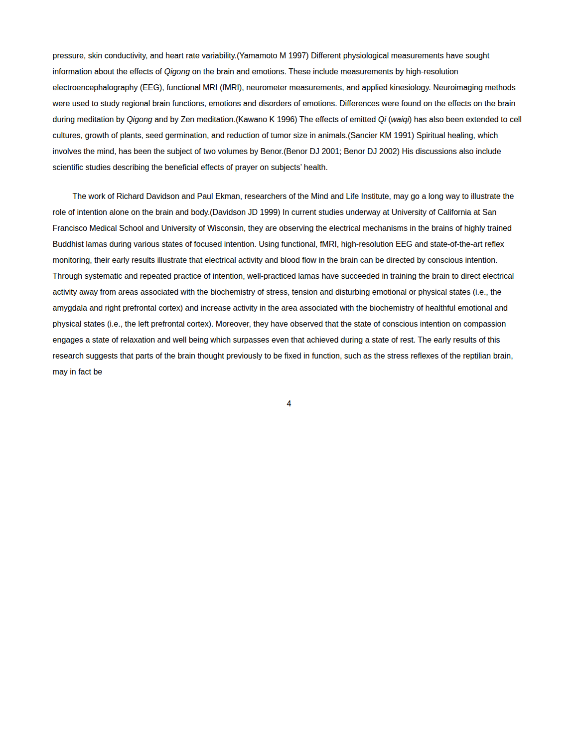pressure, skin conductivity, and heart rate variability.(Yamamoto M 1997) Different physiological measurements have sought information about the effects of Qigong on the brain and emotions. These include measurements by high-resolution electroencephalography (EEG), functional MRI (fMRI), neurometer measurements, and applied kinesiology. Neuroimaging methods were used to study regional brain functions, emotions and disorders of emotions. Differences were found on the effects on the brain during meditation by Qigong and by Zen meditation.(Kawano K 1996) The effects of emitted Qi (waiqi) has also been extended to cell cultures, growth of plants, seed germination, and reduction of tumor size in animals.(Sancier KM 1991) Spiritual healing, which involves the mind, has been the subject of two volumes by Benor.(Benor DJ 2001; Benor DJ 2002) His discussions also include scientific studies describing the beneficial effects of prayer on subjects’ health.
The work of Richard Davidson and Paul Ekman, researchers of the Mind and Life Institute, may go a long way to illustrate the role of intention alone on the brain and body.(Davidson JD 1999) In current studies underway at University of California at San Francisco Medical School and University of Wisconsin, they are observing the electrical mechanisms in the brains of highly trained Buddhist lamas during various states of focused intention. Using functional, fMRI, high-resolution EEG and state-of-the-art reflex monitoring, their early results illustrate that electrical activity and blood flow in the brain can be directed by conscious intention. Through systematic and repeated practice of intention, well-practiced lamas have succeeded in training the brain to direct electrical activity away from areas associated with the biochemistry of stress, tension and disturbing emotional or physical states (i.e., the amygdala and right prefrontal cortex) and increase activity in the area associated with the biochemistry of healthful emotional and physical states (i.e., the left prefrontal cortex). Moreover, they have observed that the state of conscious intention on compassion engages a state of relaxation and well being which surpasses even that achieved during a state of rest. The early results of this research suggests that parts of the brain thought previously to be fixed in function, such as the stress reflexes of the reptilian brain, may in fact be
4